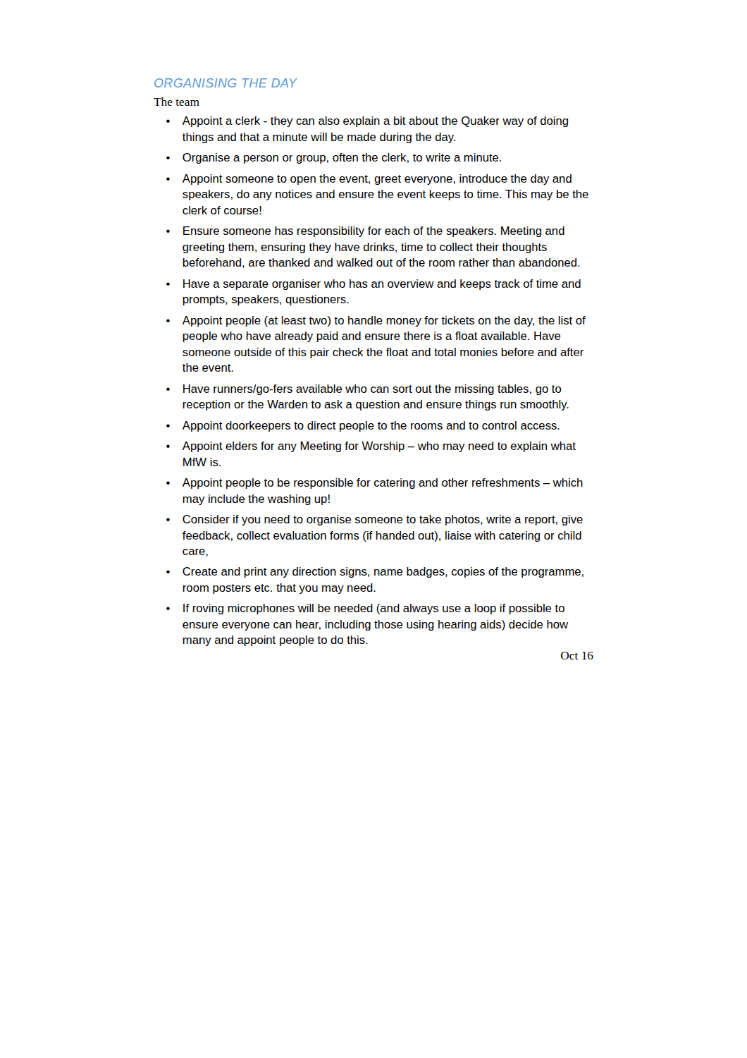ORGANISING THE DAY
The team
Appoint a clerk - they can also explain a bit about the Quaker way of doing things and that a minute will be made during the day.
Organise a person or group, often the clerk, to write a minute.
Appoint someone to open the event, greet everyone, introduce the day and speakers, do any notices and ensure the event keeps to time. This may be the clerk of course!
Ensure someone has responsibility for each of the speakers. Meeting and greeting them, ensuring they have drinks, time to collect their thoughts beforehand, are thanked and walked out of the room rather than abandoned.
Have a separate organiser who has an overview and keeps track of time and prompts, speakers, questioners.
Appoint people (at least two) to handle money for tickets on the day, the list of people who have already paid and ensure there is a float available. Have someone outside of this pair check the float and total monies before and after the event.
Have runners/go-fers available who can sort out the missing tables, go to reception or the Warden to ask a question and ensure things run smoothly.
Appoint doorkeepers to direct people to the rooms and to control access.
Appoint elders for any Meeting for Worship – who may need to explain what MfW is.
Appoint people to be responsible for catering and other refreshments – which may include the washing up!
Consider if you need to organise someone to take photos, write a report, give feedback, collect evaluation forms (if handed out), liaise with catering or child care,
Create and print any direction signs, name badges, copies of the programme, room posters etc. that you may need.
If roving microphones will be needed (and always use a loop if possible to ensure everyone can hear, including those using hearing aids) decide how many and appoint people to do this.
Oct 16